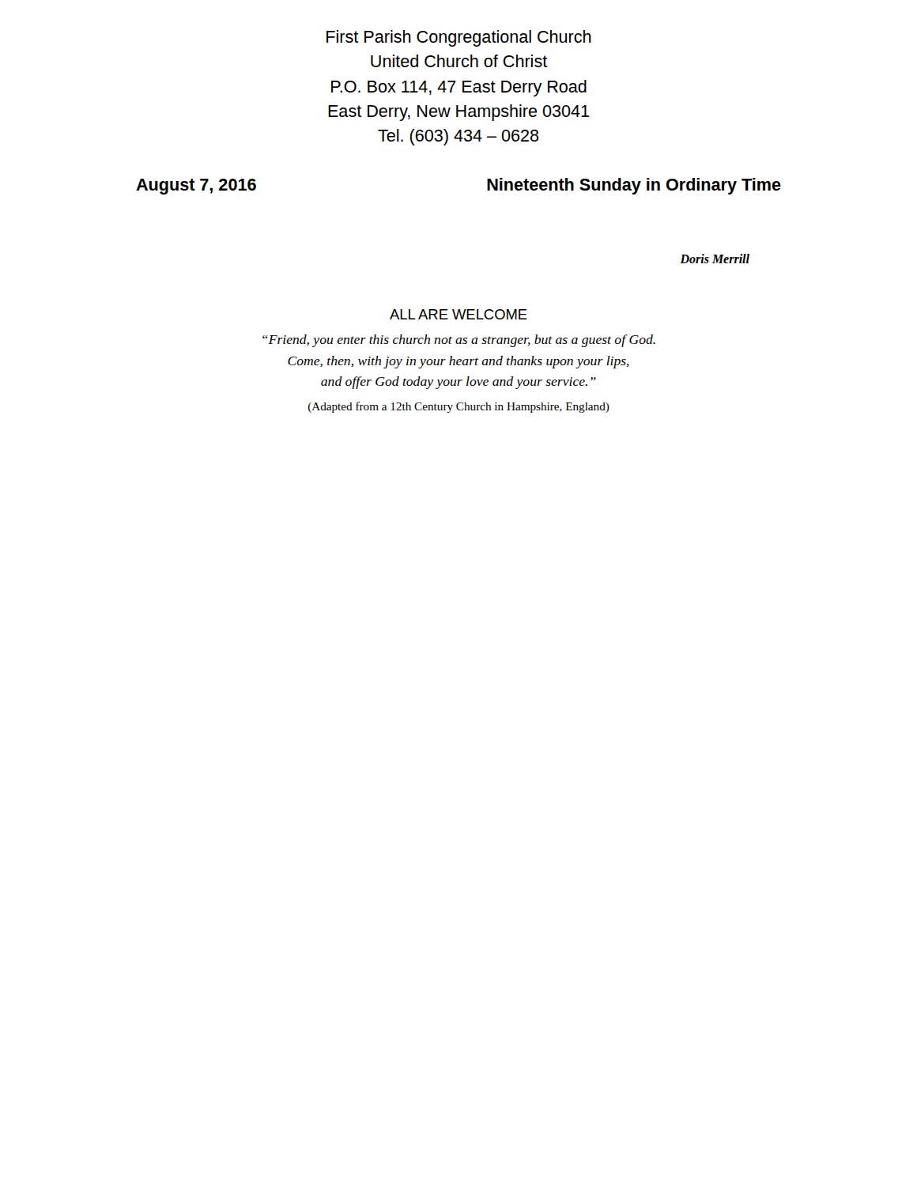First Parish Congregational Church
United Church of Christ
P.O. Box 114, 47 East Derry Road
East Derry, New Hampshire 03041
Tel. (603) 434 – 0628
August 7, 2016 Nineteenth Sunday in Ordinary Time
Doris Merrill
ALL ARE WELCOME
“Friend, you enter this church not as a stranger, but as a guest of God.
Come, then, with joy in your heart and thanks upon your lips,
and offer God today your love and your service.”
(Adapted from a 12th Century Church in Hampshire, England)